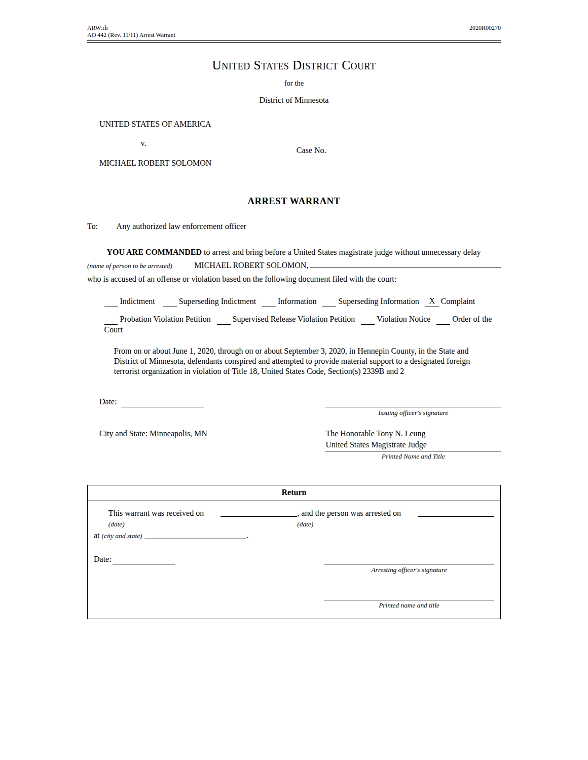ARW:rlr
AO 442 (Rev. 11/11) Arrest Warrant
2020R00270
United States District Court
for the
District of Minnesota
UNITED STATES OF AMERICA
v.
Case No.
MICHAEL ROBERT SOLOMON
ARREST WARRANT
To: Any authorized law enforcement officer
YOU ARE COMMANDED to arrest and bring before a United States magistrate judge without unnecessary delay
(name of person to be arrested) MICHAEL ROBERT SOLOMON,
who is accused of an offense or violation based on the following document filed with the court:
Indictment Superseding Indictment Information Superseding Information XComplaint
Probation Violation Petition Supervised Release Violation Petition Violation Notice Order of the Court
From on or about June 1, 2020, through on or about September 3, 2020, in Hennepin County, in the State and District of Minnesota, defendants conspired and attempted to provide material support to a designated foreign terrorist organization in violation of Title 18, United States Code, Section(s) 2339B and 2
Date:
Issuing officer's signature
City and State: Minneapolis, MN
The Honorable Tony N. Leung
United States Magistrate Judge
Printed Name and Title
Return
This warrant was received on (date) , and the person was arrested on (date)
at (city and state) .
Date:
Arresting officer's signature
Printed name and title